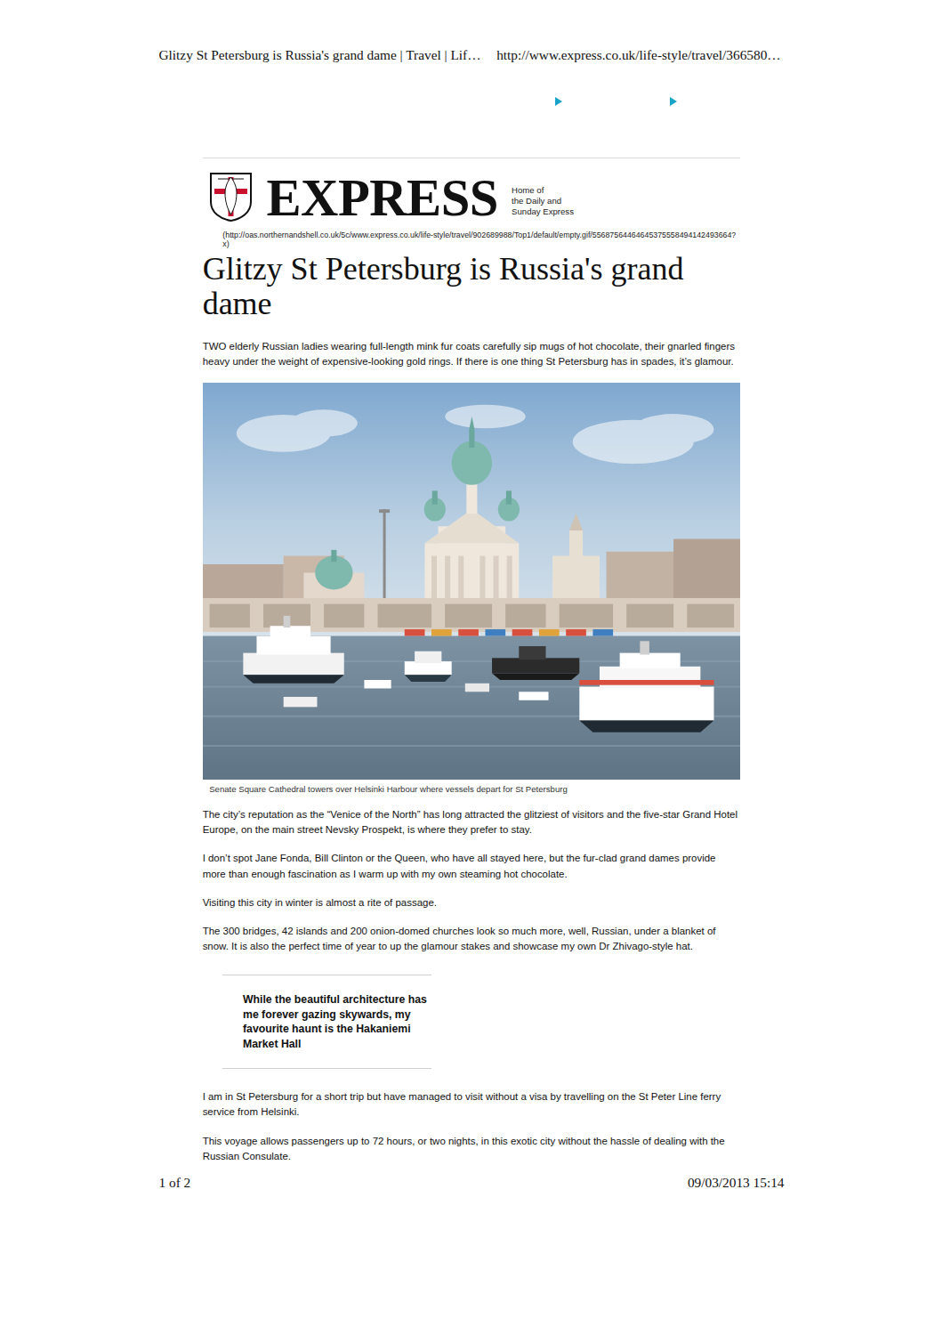Glitzy St Petersburg is Russia's grand dame | Travel | Life & S...
http://www.express.co.uk/life-style/travel/366580/Glitzy-St-P...
EXPRESS
Home of
the Daily and
Sunday Express
(http://oas.northernandshell.co.uk/5c/www.express.co.uk/life-style/travel/902689988/Top1/default/empty.gif/55687564464645375558494142493664?x)
Glitzy St Petersburg is Russia's grand dame
TWO elderly Russian ladies wearing full-length mink fur coats carefully sip mugs of hot chocolate, their gnarled fingers heavy under the weight of expensive-looking gold rings. If there is one thing St Petersburg has in spades, it’s glamour.
Senate Square Cathedral towers over Helsinki Harbour where vessels depart for St Petersburg
The city’s reputation as the “Venice of the North” has long attracted the glitziest of visitors and the five-star Grand Hotel Europe, on the main street Nevsky Prospekt, is where they prefer to stay.
I don’t spot Jane Fonda, Bill Clinton or the Queen, who have all stayed here, but the fur-clad grand dames provide more than enough fascination as I warm up with my own steaming hot chocolate.
Visiting this city in winter is almost a rite of passage.
The 300 bridges, 42 islands and 200 onion-domed churches look so much more, well, Russian, under a blanket of snow. It is also the perfect time of year to up the glamour stakes and showcase my own Dr Zhivago-style hat.
While the beautiful architecture has me forever gazing skywards, my favourite haunt is the Hakaniemi Market Hall
I am in St Petersburg for a short trip but have managed to visit without a visa by travelling on the St Peter Line ferry service from Helsinki.
This voyage allows passengers up to 72 hours, or two nights, in this exotic city without the hassle of dealing with the Russian Consulate.
1 of 2
09/03/2013 15:14